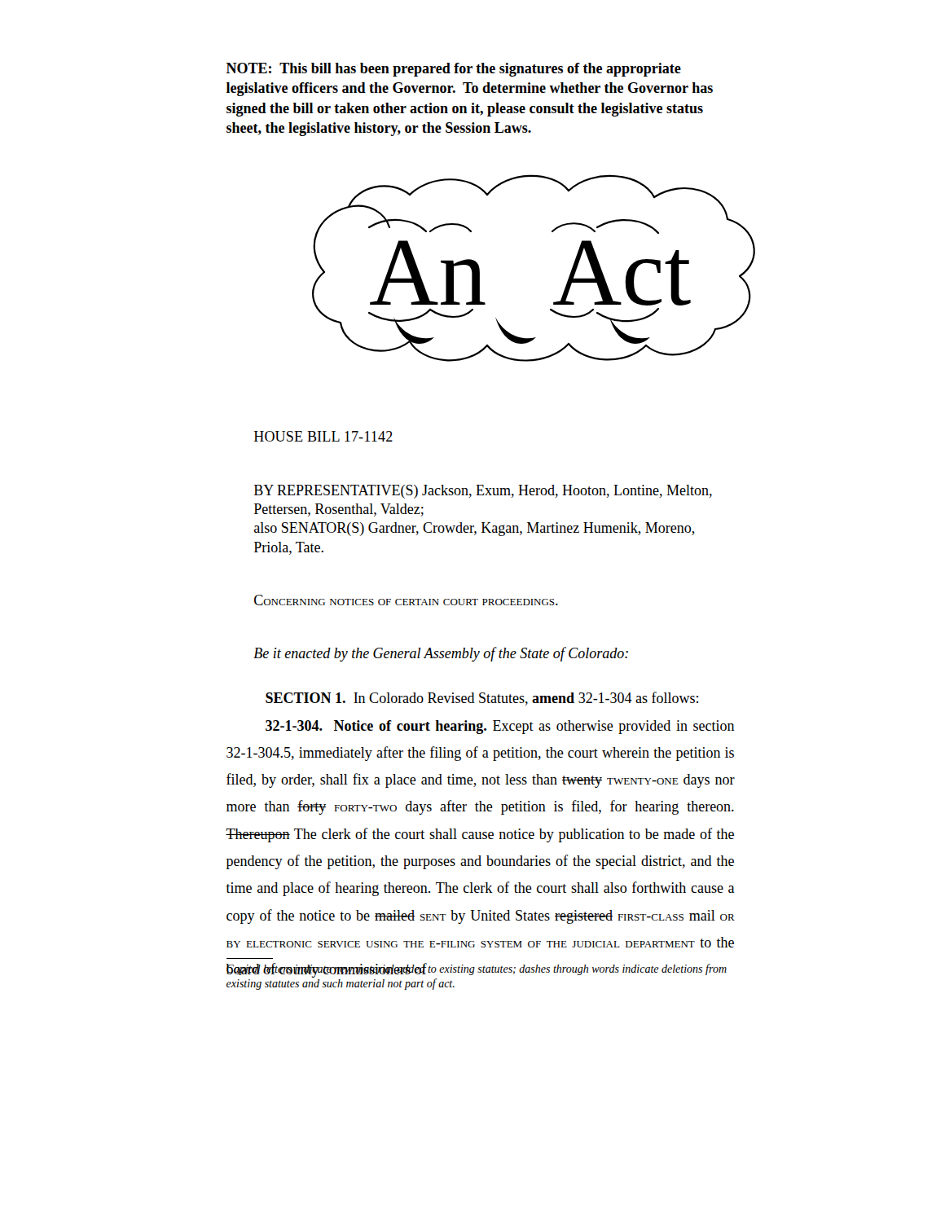NOTE: This bill has been prepared for the signatures of the appropriate legislative officers and the Governor. To determine whether the Governor has signed the bill or taken other action on it, please consult the legislative status sheet, the legislative history, or the Session Laws.
An Act
HOUSE BILL 17-1142
BY REPRESENTATIVE(S) Jackson, Exum, Herod, Hooton, Lontine, Melton, Pettersen, Rosenthal, Valdez;
also SENATOR(S) Gardner, Crowder, Kagan, Martinez Humenik, Moreno, Priola, Tate.
Concerning notices of certain court proceedings.
Be it enacted by the General Assembly of the State of Colorado:
SECTION 1. In Colorado Revised Statutes, amend 32-1-304 as follows:
32-1-304. Notice of court hearing. Except as otherwise provided in section 32-1-304.5, immediately after the filing of a petition, the court wherein the petition is filed, by order, shall fix a place and time, not less than twenty twenty-one days nor more than forty forty-two days after the petition is filed, for hearing thereon. Thereupon The clerk of the court shall cause notice by publication to be made of the pendency of the petition, the purposes and boundaries of the special district, and the time and place of hearing thereon. The clerk of the court shall also forthwith cause a copy of the notice to be mailed sent by United States registered first-class mail or by electronic service using the e-filing system of the judicial department to the board of county commissioners of
Capital letters indicate new material added to existing statutes; dashes through words indicate deletions from existing statutes and such material not part of act.